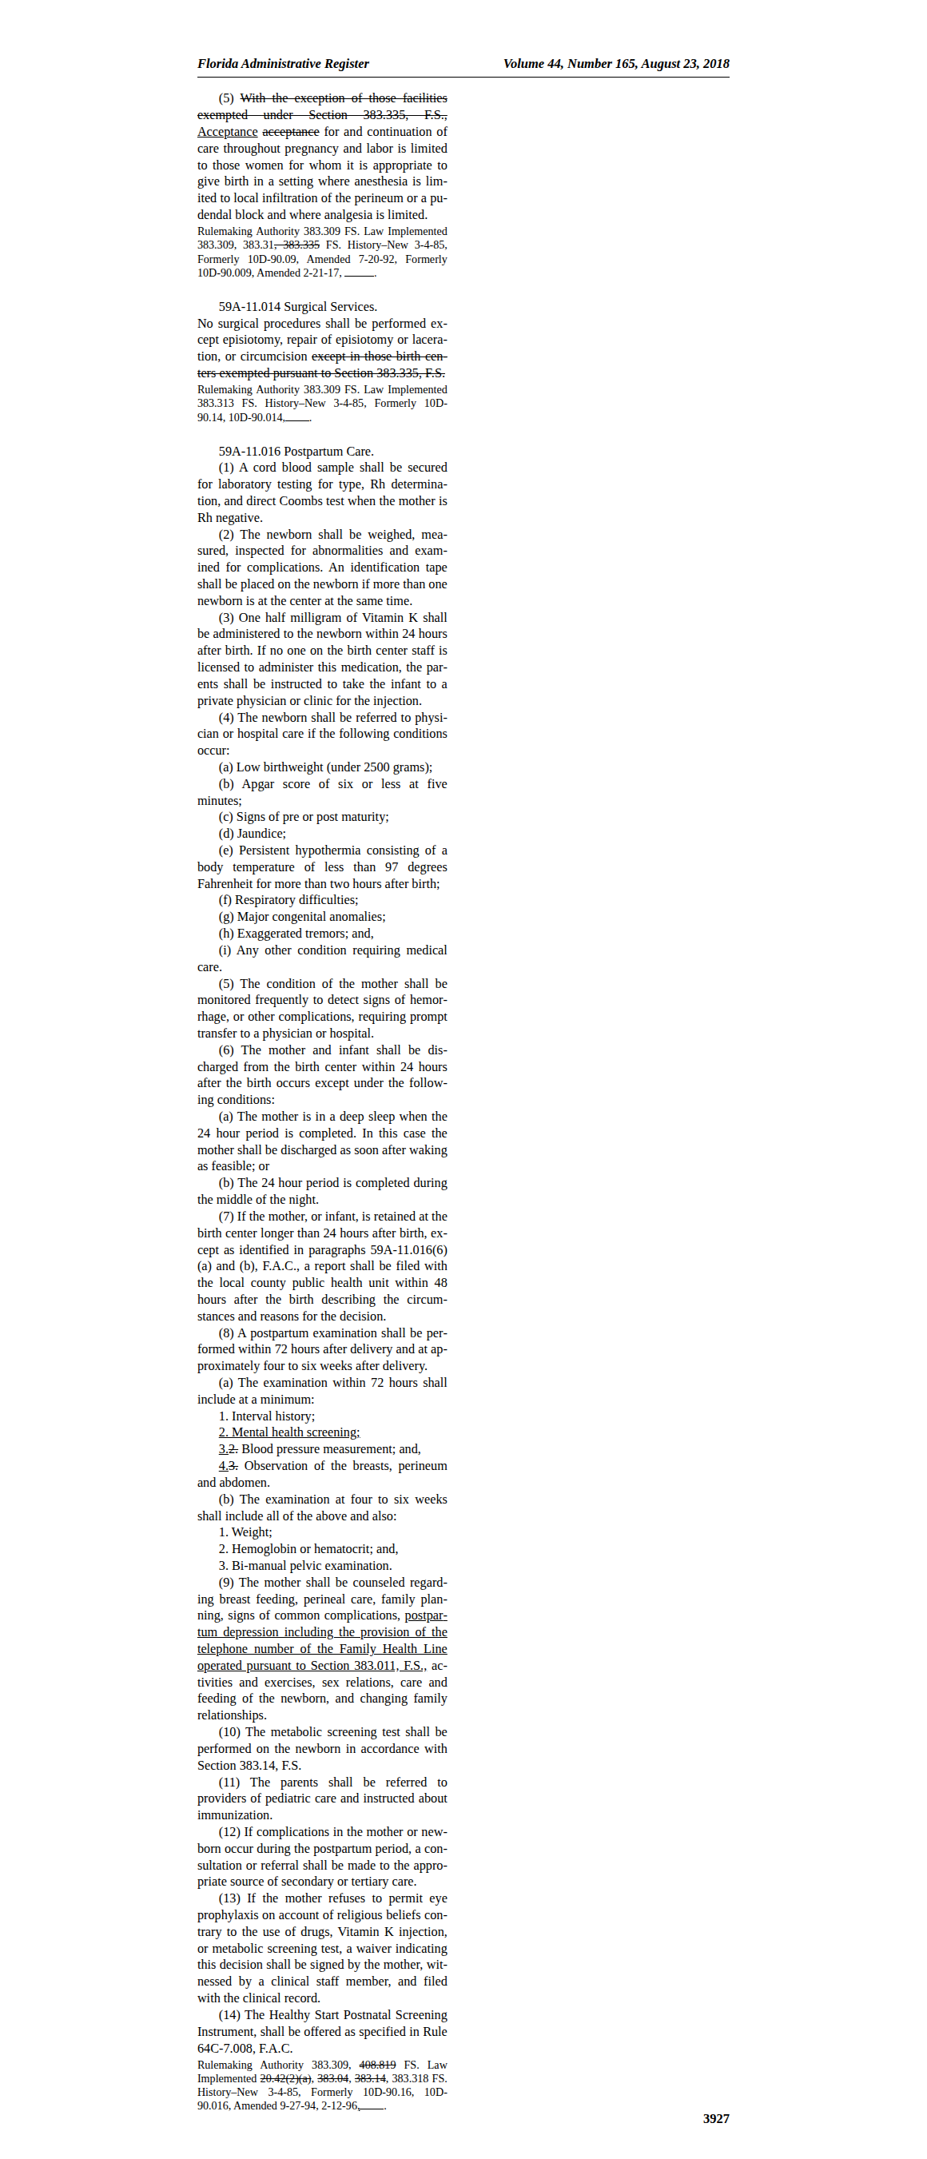Florida Administrative Register
Volume 44, Number 165, August 23, 2018
(5) With the exception of those facilities exempted under Section 383.335, F.S., Acceptance acceptance for and continuation of care throughout pregnancy and labor is limited to those women for whom it is appropriate to give birth in a setting where anesthesia is limited to local infiltration of the perineum or a pudendal block and where analgesia is limited.
Rulemaking Authority 383.309 FS. Law Implemented 383.309, 383.31, 383.335 FS. History–New 3-4-85, Formerly 10D-90.09, Amended 7-20-92, Formerly 10D-90.009, Amended 2-21-17, .
59A-11.014 Surgical Services.
No surgical procedures shall be performed except episiotomy, repair of episiotomy or laceration, or circumcision except in those birth centers exempted pursuant to Section 383.335, F.S.
Rulemaking Authority 383.309 FS. Law Implemented 383.313 FS. History–New 3-4-85, Formerly 10D-90.14, 10D-90.014, .
59A-11.016 Postpartum Care.
(1) A cord blood sample shall be secured for laboratory testing for type, Rh determination, and direct Coombs test when the mother is Rh negative.
(2) The newborn shall be weighed, measured, inspected for abnormalities and examined for complications. An identification tape shall be placed on the newborn if more than one newborn is at the center at the same time.
(3) One half milligram of Vitamin K shall be administered to the newborn within 24 hours after birth. If no one on the birth center staff is licensed to administer this medication, the parents shall be instructed to take the infant to a private physician or clinic for the injection.
(4) The newborn shall be referred to physician or hospital care if the following conditions occur:
(a) Low birthweight (under 2500 grams);
(b) Apgar score of six or less at five minutes;
(c) Signs of pre or post maturity;
(d) Jaundice;
(e) Persistent hypothermia consisting of a body temperature of less than 97 degrees Fahrenheit for more than two hours after birth;
(f) Respiratory difficulties;
(g) Major congenital anomalies;
(h) Exaggerated tremors; and,
(i) Any other condition requiring medical care.
(5) The condition of the mother shall be monitored frequently to detect signs of hemorrhage, or other complications, requiring prompt transfer to a physician or hospital.
(6) The mother and infant shall be discharged from the birth center within 24 hours after the birth occurs except under the following conditions:
(a) The mother is in a deep sleep when the 24 hour period is completed. In this case the mother shall be discharged as soon after waking as feasible; or
(b) The 24 hour period is completed during the middle of the night.
(7) If the mother, or infant, is retained at the birth center longer than 24 hours after birth, except as identified in paragraphs 59A-11.016(6)(a) and (b), F.A.C., a report shall be filed with the local county public health unit within 48 hours after the birth describing the circumstances and reasons for the decision.
(8) A postpartum examination shall be performed within 72 hours after delivery and at approximately four to six weeks after delivery.
(a) The examination within 72 hours shall include at a minimum:
1. Interval history;
2. Mental health screening;
3. 2. Blood pressure measurement; and,
4. 3. Observation of the breasts, perineum and abdomen.
(b) The examination at four to six weeks shall include all of the above and also:
1. Weight;
2. Hemoglobin or hematocrit; and,
3. Bi-manual pelvic examination.
(9) The mother shall be counseled regarding breast feeding, perineal care, family planning, signs of common complications, postpartum depression including the provision of the telephone number of the Family Health Line operated pursuant to Section 383.011, F.S., activities and exercises, sex relations, care and feeding of the newborn, and changing family relationships.
(10) The metabolic screening test shall be performed on the newborn in accordance with Section 383.14, F.S.
(11) The parents shall be referred to providers of pediatric care and instructed about immunization.
(12) If complications in the mother or newborn occur during the postpartum period, a consultation or referral shall be made to the appropriate source of secondary or tertiary care.
(13) If the mother refuses to permit eye prophylaxis on account of religious beliefs contrary to the use of drugs, Vitamin K injection, or metabolic screening test, a waiver indicating this decision shall be signed by the mother, witnessed by a clinical staff member, and filed with the clinical record.
(14) The Healthy Start Postnatal Screening Instrument, shall be offered as specified in Rule 64C-7.008, F.A.C.
Rulemaking Authority 383.309, 408.819 FS. Law Implemented 20.42(2)(a), 383.04, 383.14, 383.318 FS. History–New 3-4-85, Formerly 10D-90.16, 10D-90.016, Amended 9-27-94, 2-12-96, .
3927